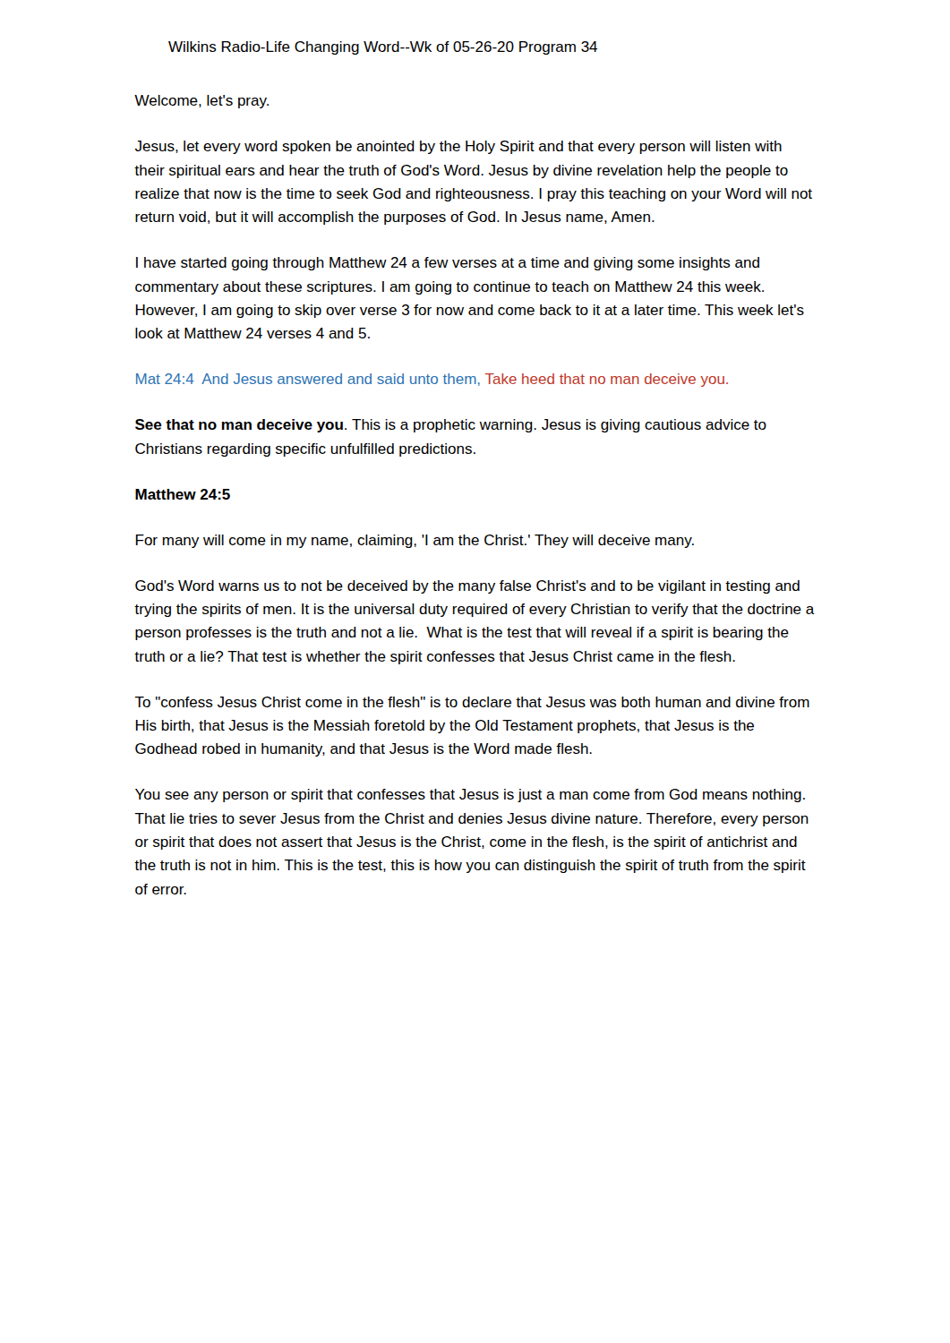Wilkins Radio-Life Changing Word--Wk of 05-26-20 Program 34
Welcome, let's pray.
Jesus, let every word spoken be anointed by the Holy Spirit and that every person will listen with their spiritual ears and hear the truth of God's Word. Jesus by divine revelation help the people to realize that now is the time to seek God and righteousness. I pray this teaching on your Word will not return void, but it will accomplish the purposes of God. In Jesus name, Amen.
I have started going through Matthew 24 a few verses at a time and giving some insights and commentary about these scriptures. I am going to continue to teach on Matthew 24 this week. However, I am going to skip over verse 3 for now and come back to it at a later time. This week let's look at Matthew 24 verses 4 and 5.
Mat 24:4 And Jesus answered and said unto them, Take heed that no man deceive you.
See that no man deceive you. This is a prophetic warning. Jesus is giving cautious advice to Christians regarding specific unfulfilled predictions.
Matthew 24:5
For many will come in my name, claiming, 'I am the Christ.' They will deceive many.
God's Word warns us to not be deceived by the many false Christ's and to be vigilant in testing and trying the spirits of men. It is the universal duty required of every Christian to verify that the doctrine a person professes is the truth and not a lie. What is the test that will reveal if a spirit is bearing the truth or a lie? That test is whether the spirit confesses that Jesus Christ came in the flesh.
To "confess Jesus Christ come in the flesh" is to declare that Jesus was both human and divine from His birth, that Jesus is the Messiah foretold by the Old Testament prophets, that Jesus is the Godhead robed in humanity, and that Jesus is the Word made flesh.
You see any person or spirit that confesses that Jesus is just a man come from God means nothing. That lie tries to sever Jesus from the Christ and denies Jesus divine nature. Therefore, every person or spirit that does not assert that Jesus is the Christ, come in the flesh, is the spirit of antichrist and the truth is not in him. This is the test, this is how you can distinguish the spirit of truth from the spirit of error.